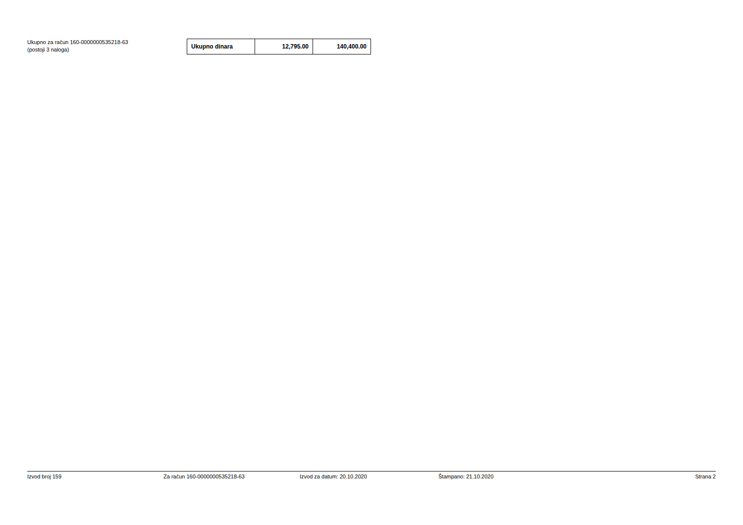Ukupno za račun 160-0000000535218-63
(postoji 3 naloga)
| Ukupno dinara | 12,795.00 | 140,400.00 |
Izvod broj 159 Za račun 160-0000000535218-63 Izvod za datum: 20.10.2020 Štampano: 21.10.2020 Strana 2